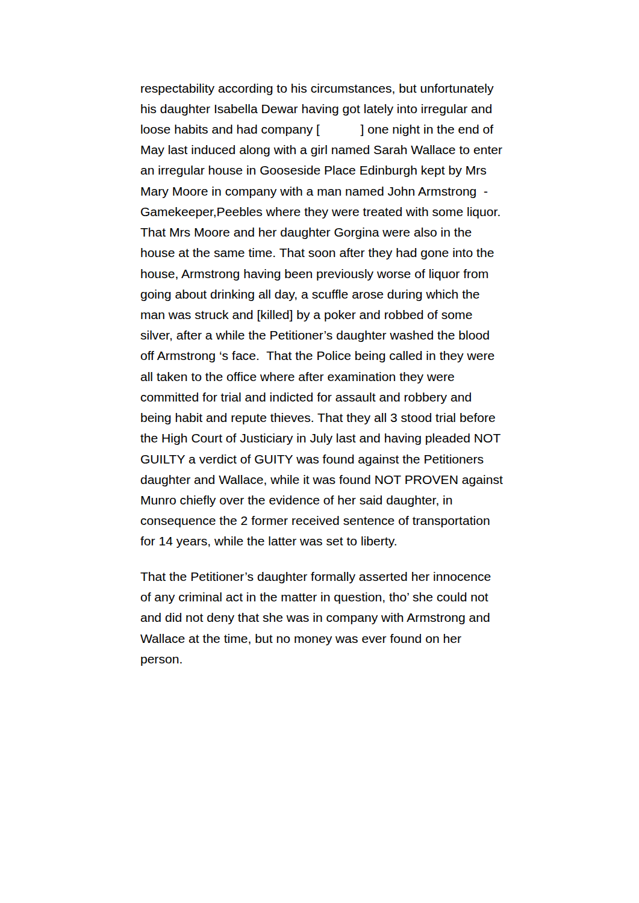respectability according to his circumstances, but unfortunately his daughter Isabella Dewar having got lately into irregular and loose habits and had company [ ] one night in the end of May last induced along with a girl named Sarah Wallace to enter an irregular house in Gooseside Place Edinburgh kept by Mrs Mary Moore in company with a man named John Armstrong - Gamekeeper,Peebles where they were treated with some liquor. That Mrs Moore and her daughter Gorgina were also in the house at the same time. That soon after they had gone into the house, Armstrong having been previously worse of liquor from going about drinking all day, a scuffle arose during which the man was struck and [killed] by a poker and robbed of some silver, after a while the Petitioner’s daughter washed the blood off Armstrong ‘s face. That the Police being called in they were all taken to the office where after examination they were committed for trial and indicted for assault and robbery and being habit and repute thieves. That they all 3 stood trial before the High Court of Justiciary in July last and having pleaded NOT GUILTY a verdict of GUITY was found against the Petitioners daughter and Wallace, while it was found NOT PROVEN against Munro chiefly over the evidence of her said daughter, in consequence the 2 former received sentence of transportation for 14 years, while the latter was set to liberty.
That the Petitioner’s daughter formally asserted her innocence of any criminal act in the matter in question, tho’ she could not and did not deny that she was in company with Armstrong and Wallace at the time, but no money was ever found on her person.